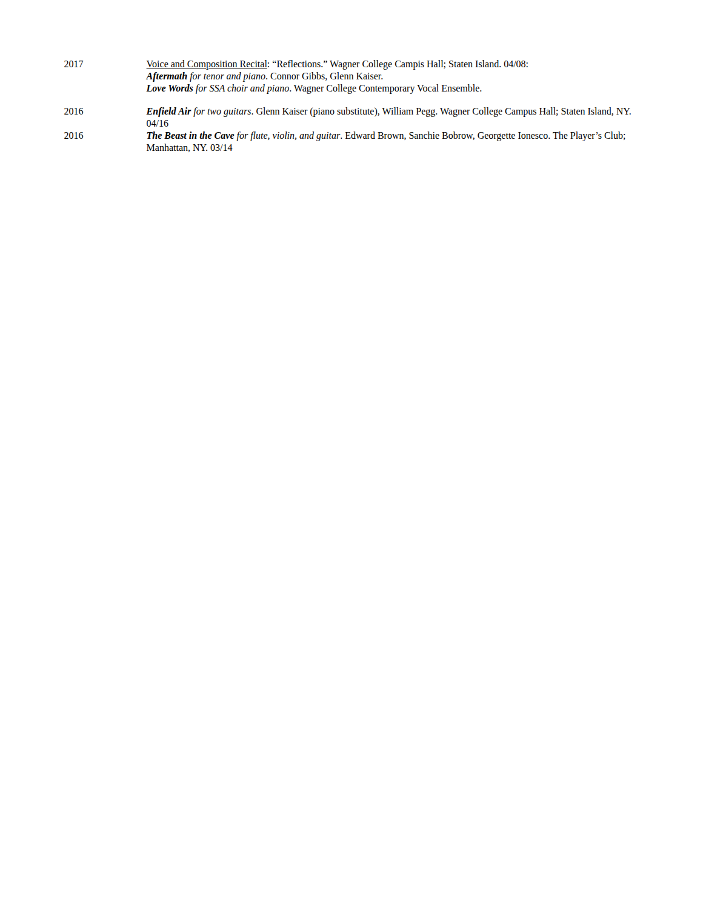2017
Voice and Composition Recital: “Reflections.” Wagner College Campis Hall; Staten Island. 04/08:
Aftermath for tenor and piano. Connor Gibbs, Glenn Kaiser.
Love Words for SSA choir and piano. Wagner College Contemporary Vocal Ensemble.
2016
Enfield Air for two guitars. Glenn Kaiser (piano substitute), William Pegg. Wagner College Campus Hall; Staten Island, NY. 04/16
2016
The Beast in the Cave for flute, violin, and guitar. Edward Brown, Sanchie Bobrow, Georgette Ionesco. The Player’s Club; Manhattan, NY. 03/14